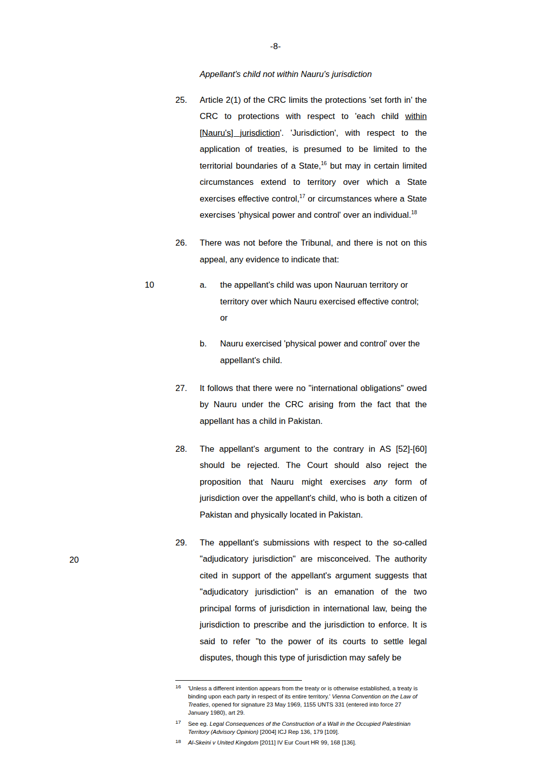-8-
Appellant's child not within Nauru's jurisdiction
25. Article 2(1) of the CRC limits the protections 'set forth in' the CRC to protections with respect to 'each child within [Nauru's] jurisdiction'. 'Jurisdiction', with respect to the application of treaties, is presumed to be limited to the territorial boundaries of a State,16 but may in certain limited circumstances extend to territory over which a State exercises effective control,17 or circumstances where a State exercises 'physical power and control' over an individual.18
26. There was not before the Tribunal, and there is not on this appeal, any evidence to indicate that:
10 a. the appellant's child was upon Nauruan territory or territory over which Nauru exercised effective control; or
b. Nauru exercised 'physical power and control' over the appellant's child.
27. It follows that there were no "international obligations" owed by Nauru under the CRC arising from the fact that the appellant has a child in Pakistan.
28. The appellant's argument to the contrary in AS [52]-[60] should be rejected. The Court should also reject the proposition that Nauru might exercises any form of jurisdiction over the appellant's child, who is both a citizen of Pakistan and physically located in Pakistan.
29. 20 The appellant's submissions with respect to the so-called "adjudicatory jurisdiction" are misconceived. The authority cited in support of the appellant's argument suggests that "adjudicatory jurisdiction" is an emanation of the two principal forms of jurisdiction in international law, being the jurisdiction to prescribe and the jurisdiction to enforce. It is said to refer "to the power of its courts to settle legal disputes, though this type of jurisdiction may safely be
16 'Unless a different intention appears from the treaty or is otherwise established, a treaty is binding upon each party in respect of its entire territory.' Vienna Convention on the Law of Treaties, opened for signature 23 May 1969, 1155 UNTS 331 (entered into force 27 January 1980), art 29.
17 See eg. Legal Consequences of the Construction of a Wall in the Occupied Palestinian Territory (Advisory Opinion) [2004] ICJ Rep 136, 179 [109].
18 Al-Skeini v United Kingdom [2011] IV Eur Court HR 99, 168 [136].